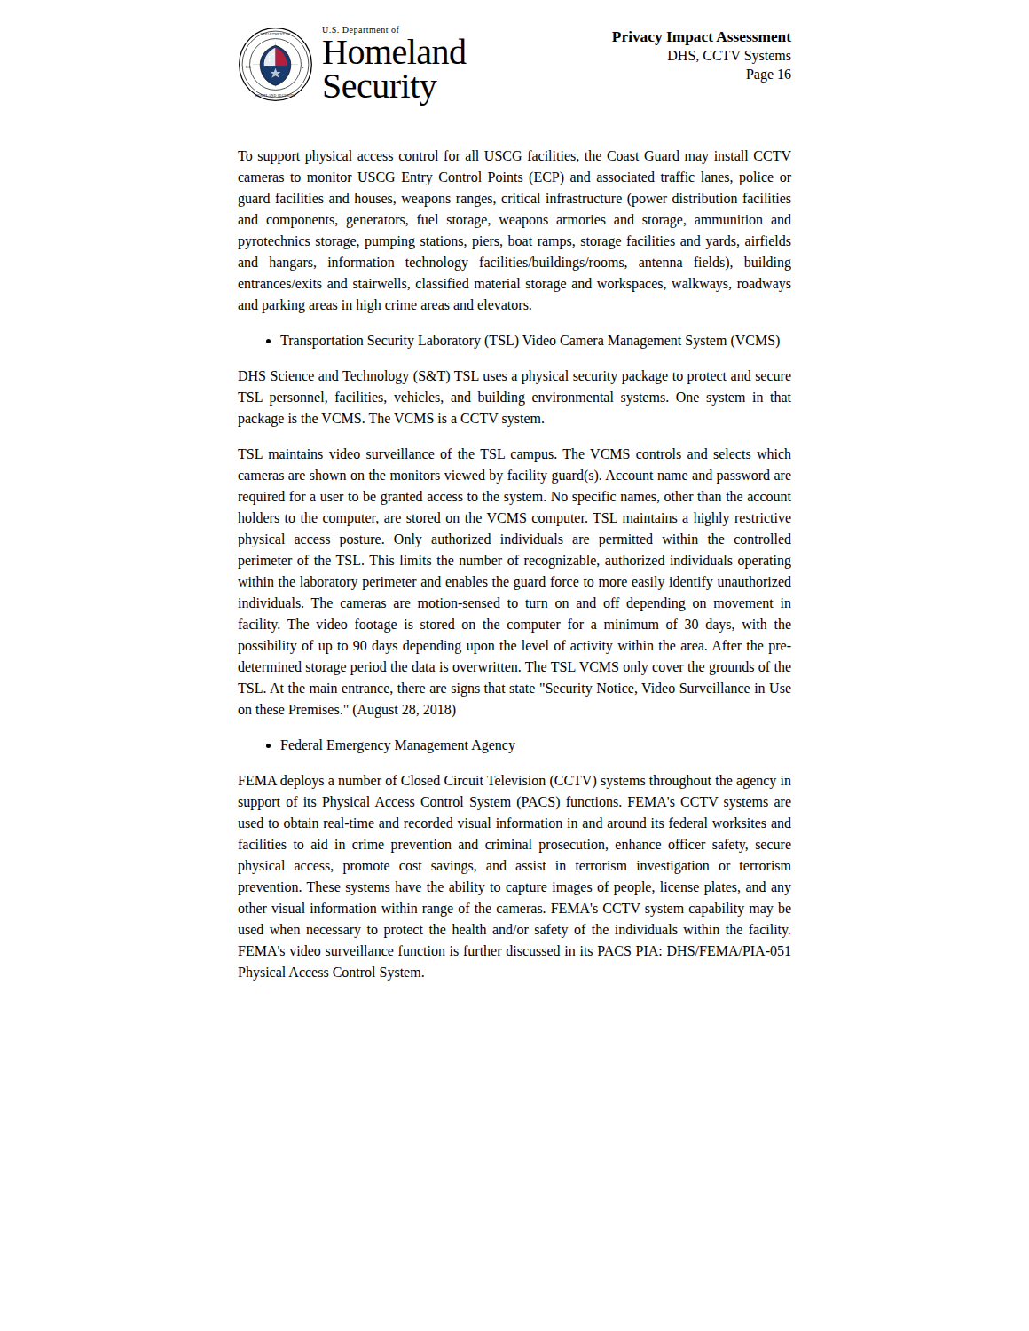DEPARTMENT OF HOMELAND SECURITY U.S. ★
U.S. Department of
Homeland
Security
Privacy Impact Assessment
DHS, CCTV Systems
Page 16
To support physical access control for all USCG facilities, the Coast Guard may install CCTV cameras to monitor USCG Entry Control Points (ECP) and associated traffic lanes, police or guard facilities and houses, weapons ranges, critical infrastructure (power distribution facilities and components, generators, fuel storage, weapons armories and storage, ammunition and pyrotechnics storage, pumping stations, piers, boat ramps, storage facilities and yards, airfields and hangars, information technology facilities/buildings/rooms, antenna fields), building entrances/exits and stairwells, classified material storage and workspaces, walkways, roadways and parking areas in high crime areas and elevators.
Transportation Security Laboratory (TSL) Video Camera Management System (VCMS)
DHS Science and Technology (S&T) TSL uses a physical security package to protect and secure TSL personnel, facilities, vehicles, and building environmental systems. One system in that package is the VCMS. The VCMS is a CCTV system.
TSL maintains video surveillance of the TSL campus. The VCMS controls and selects which cameras are shown on the monitors viewed by facility guard(s). Account name and password are required for a user to be granted access to the system. No specific names, other than the account holders to the computer, are stored on the VCMS computer. TSL maintains a highly restrictive physical access posture. Only authorized individuals are permitted within the controlled perimeter of the TSL. This limits the number of recognizable, authorized individuals operating within the laboratory perimeter and enables the guard force to more easily identify unauthorized individuals. The cameras are motion-sensed to turn on and off depending on movement in facility. The video footage is stored on the computer for a minimum of 30 days, with the possibility of up to 90 days depending upon the level of activity within the area. After the pre-determined storage period the data is overwritten. The TSL VCMS only cover the grounds of the TSL. At the main entrance, there are signs that state "Security Notice, Video Surveillance in Use on these Premises." (August 28, 2018)
Federal Emergency Management Agency
FEMA deploys a number of Closed Circuit Television (CCTV) systems throughout the agency in support of its Physical Access Control System (PACS) functions. FEMA's CCTV systems are used to obtain real-time and recorded visual information in and around its federal worksites and facilities to aid in crime prevention and criminal prosecution, enhance officer safety, secure physical access, promote cost savings, and assist in terrorism investigation or terrorism prevention. These systems have the ability to capture images of people, license plates, and any other visual information within range of the cameras. FEMA's CCTV system capability may be used when necessary to protect the health and/or safety of the individuals within the facility. FEMA's video surveillance function is further discussed in its PACS PIA: DHS/FEMA/PIA-051 Physical Access Control System.